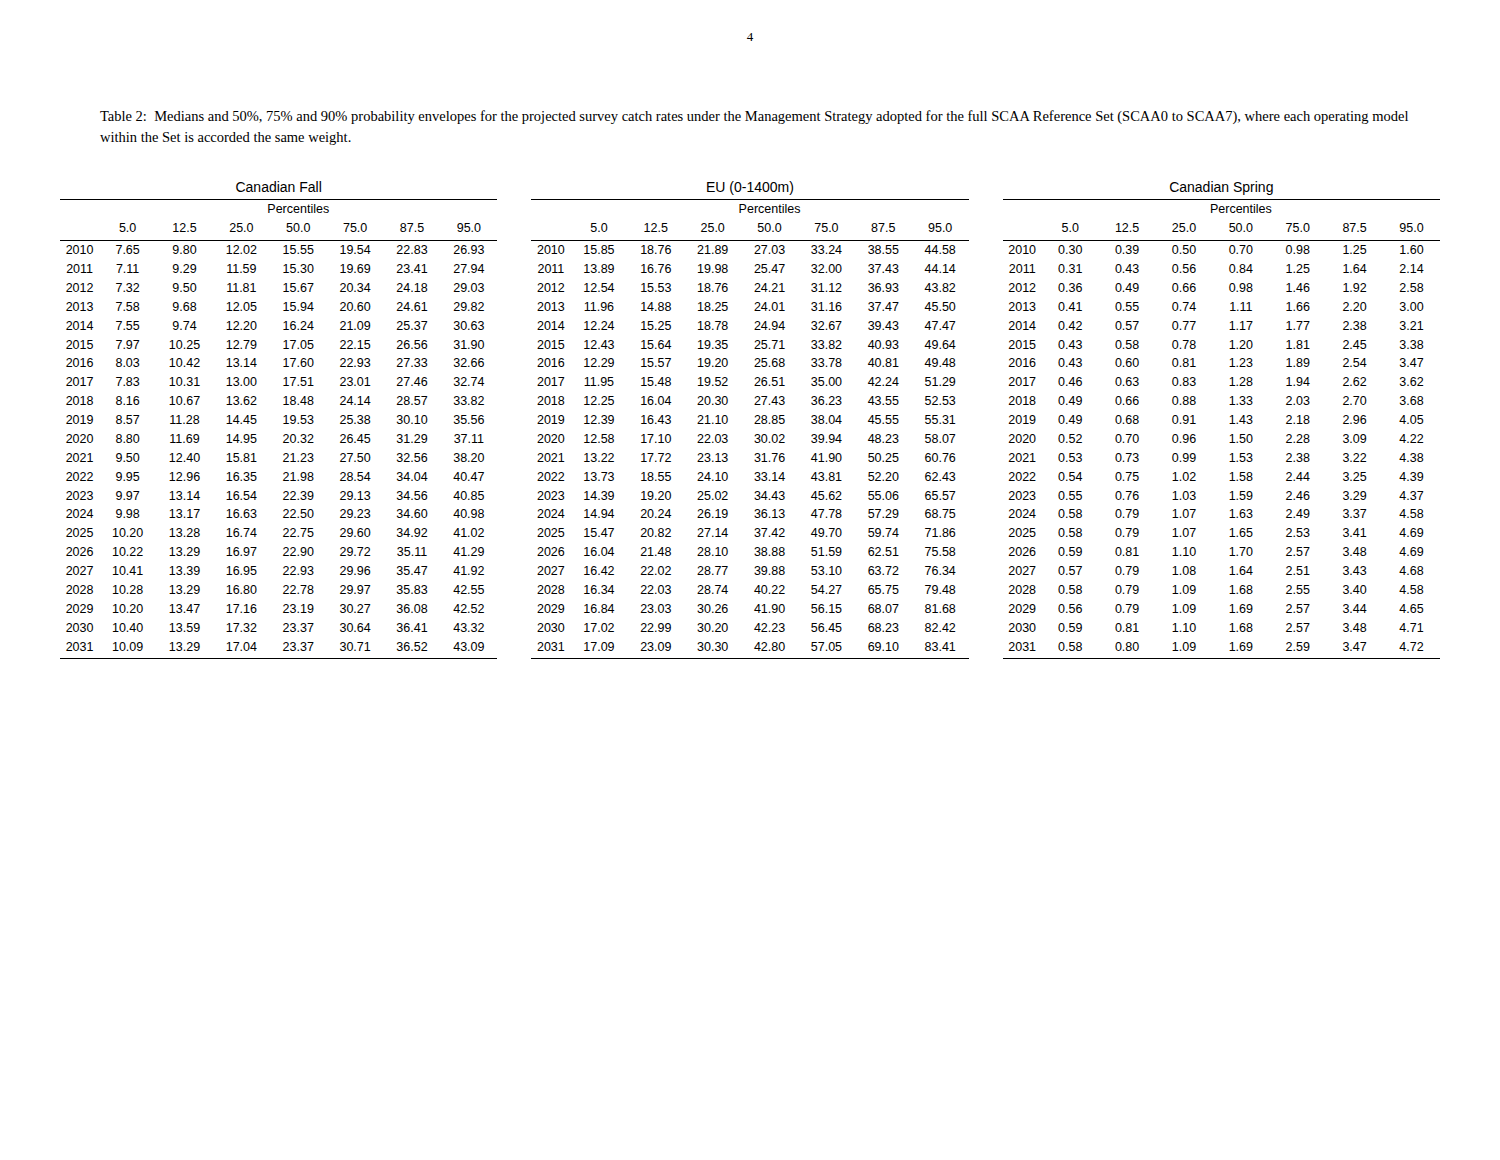4
Table 2: Medians and 50%, 75% and 90% probability envelopes for the projected survey catch rates under the Management Strategy adopted for the full SCAA Reference Set (SCAA0 to SCAA7), where each operating model within the Set is accorded the same weight.
| Canadian Fall | | EU (0-1400m) | | Canadian Spring |
| | Percentiles | | | Percentiles | | | Percentiles |
| | 5.0 | 12.5 | 25.0 | 50.0 | 75.0 | 87.5 | 95.0 | | | 5.0 | 12.5 | 25.0 | 50.0 | 75.0 | 87.5 | 95.0 | | | 5.0 | 12.5 | 25.0 | 50.0 | 75.0 | 87.5 | 95.0 |
| 2010 | 7.65 | 9.80 | 12.02 | 15.55 | 19.54 | 22.83 | 26.93 | | 2010 | 15.85 | 18.76 | 21.89 | 27.03 | 33.24 | 38.55 | 44.58 | | 2010 | 0.30 | 0.39 | 0.50 | 0.70 | 0.98 | 1.25 | 1.60 |
| 2011 | 7.11 | 9.29 | 11.59 | 15.30 | 19.69 | 23.41 | 27.94 | | 2011 | 13.89 | 16.76 | 19.98 | 25.47 | 32.00 | 37.43 | 44.14 | | 2011 | 0.31 | 0.43 | 0.56 | 0.84 | 1.25 | 1.64 | 2.14 |
| 2012 | 7.32 | 9.50 | 11.81 | 15.67 | 20.34 | 24.18 | 29.03 | | 2012 | 12.54 | 15.53 | 18.76 | 24.21 | 31.12 | 36.93 | 43.82 | | 2012 | 0.36 | 0.49 | 0.66 | 0.98 | 1.46 | 1.92 | 2.58 |
| 2013 | 7.58 | 9.68 | 12.05 | 15.94 | 20.60 | 24.61 | 29.82 | | 2013 | 11.96 | 14.88 | 18.25 | 24.01 | 31.16 | 37.47 | 45.50 | | 2013 | 0.41 | 0.55 | 0.74 | 1.11 | 1.66 | 2.20 | 3.00 |
| 2014 | 7.55 | 9.74 | 12.20 | 16.24 | 21.09 | 25.37 | 30.63 | | 2014 | 12.24 | 15.25 | 18.78 | 24.94 | 32.67 | 39.43 | 47.47 | | 2014 | 0.42 | 0.57 | 0.77 | 1.17 | 1.77 | 2.38 | 3.21 |
| 2015 | 7.97 | 10.25 | 12.79 | 17.05 | 22.15 | 26.56 | 31.90 | | 2015 | 12.43 | 15.64 | 19.35 | 25.71 | 33.82 | 40.93 | 49.64 | | 2015 | 0.43 | 0.58 | 0.78 | 1.20 | 1.81 | 2.45 | 3.38 |
| 2016 | 8.03 | 10.42 | 13.14 | 17.60 | 22.93 | 27.33 | 32.66 | | 2016 | 12.29 | 15.57 | 19.20 | 25.68 | 33.78 | 40.81 | 49.48 | | 2016 | 0.43 | 0.60 | 0.81 | 1.23 | 1.89 | 2.54 | 3.47 |
| 2017 | 7.83 | 10.31 | 13.00 | 17.51 | 23.01 | 27.46 | 32.74 | | 2017 | 11.95 | 15.48 | 19.52 | 26.51 | 35.00 | 42.24 | 51.29 | | 2017 | 0.46 | 0.63 | 0.83 | 1.28 | 1.94 | 2.62 | 3.62 |
| 2018 | 8.16 | 10.67 | 13.62 | 18.48 | 24.14 | 28.57 | 33.82 | | 2018 | 12.25 | 16.04 | 20.30 | 27.43 | 36.23 | 43.55 | 52.53 | | 2018 | 0.49 | 0.66 | 0.88 | 1.33 | 2.03 | 2.70 | 3.68 |
| 2019 | 8.57 | 11.28 | 14.45 | 19.53 | 25.38 | 30.10 | 35.56 | | 2019 | 12.39 | 16.43 | 21.10 | 28.85 | 38.04 | 45.55 | 55.31 | | 2019 | 0.49 | 0.68 | 0.91 | 1.43 | 2.18 | 2.96 | 4.05 |
| 2020 | 8.80 | 11.69 | 14.95 | 20.32 | 26.45 | 31.29 | 37.11 | | 2020 | 12.58 | 17.10 | 22.03 | 30.02 | 39.94 | 48.23 | 58.07 | | 2020 | 0.52 | 0.70 | 0.96 | 1.50 | 2.28 | 3.09 | 4.22 |
| 2021 | 9.50 | 12.40 | 15.81 | 21.23 | 27.50 | 32.56 | 38.20 | | 2021 | 13.22 | 17.72 | 23.13 | 31.76 | 41.90 | 50.25 | 60.76 | | 2021 | 0.53 | 0.73 | 0.99 | 1.53 | 2.38 | 3.22 | 4.38 |
| 2022 | 9.95 | 12.96 | 16.35 | 21.98 | 28.54 | 34.04 | 40.47 | | 2022 | 13.73 | 18.55 | 24.10 | 33.14 | 43.81 | 52.20 | 62.43 | | 2022 | 0.54 | 0.75 | 1.02 | 1.58 | 2.44 | 3.25 | 4.39 |
| 2023 | 9.97 | 13.14 | 16.54 | 22.39 | 29.13 | 34.56 | 40.85 | | 2023 | 14.39 | 19.20 | 25.02 | 34.43 | 45.62 | 55.06 | 65.57 | | 2023 | 0.55 | 0.76 | 1.03 | 1.59 | 2.46 | 3.29 | 4.37 |
| 2024 | 9.98 | 13.17 | 16.63 | 22.50 | 29.23 | 34.60 | 40.98 | | 2024 | 14.94 | 20.24 | 26.19 | 36.13 | 47.78 | 57.29 | 68.75 | | 2024 | 0.58 | 0.79 | 1.07 | 1.63 | 2.49 | 3.37 | 4.58 |
| 2025 | 10.20 | 13.28 | 16.74 | 22.75 | 29.60 | 34.92 | 41.02 | | 2025 | 15.47 | 20.82 | 27.14 | 37.42 | 49.70 | 59.74 | 71.86 | | 2025 | 0.58 | 0.79 | 1.07 | 1.65 | 2.53 | 3.41 | 4.69 |
| 2026 | 10.22 | 13.29 | 16.97 | 22.90 | 29.72 | 35.11 | 41.29 | | 2026 | 16.04 | 21.48 | 28.10 | 38.88 | 51.59 | 62.51 | 75.58 | | 2026 | 0.59 | 0.81 | 1.10 | 1.70 | 2.57 | 3.48 | 4.69 |
| 2027 | 10.41 | 13.39 | 16.95 | 22.93 | 29.96 | 35.47 | 41.92 | | 2027 | 16.42 | 22.02 | 28.77 | 39.88 | 53.10 | 63.72 | 76.34 | | 2027 | 0.57 | 0.79 | 1.08 | 1.64 | 2.51 | 3.43 | 4.68 |
| 2028 | 10.28 | 13.29 | 16.80 | 22.78 | 29.97 | 35.83 | 42.55 | | 2028 | 16.34 | 22.03 | 28.74 | 40.22 | 54.27 | 65.75 | 79.48 | | 2028 | 0.58 | 0.79 | 1.09 | 1.68 | 2.55 | 3.40 | 4.58 |
| 2029 | 10.20 | 13.47 | 17.16 | 23.19 | 30.27 | 36.08 | 42.52 | | 2029 | 16.84 | 23.03 | 30.26 | 41.90 | 56.15 | 68.07 | 81.68 | | 2029 | 0.56 | 0.79 | 1.09 | 1.69 | 2.57 | 3.44 | 4.65 |
| 2030 | 10.40 | 13.59 | 17.32 | 23.37 | 30.64 | 36.41 | 43.32 | | 2030 | 17.02 | 22.99 | 30.20 | 42.23 | 56.45 | 68.23 | 82.42 | | 2030 | 0.59 | 0.81 | 1.10 | 1.68 | 2.57 | 3.48 | 4.71 |
| 2031 | 10.09 | 13.29 | 17.04 | 23.37 | 30.71 | 36.52 | 43.09 | | 2031 | 17.09 | 23.09 | 30.30 | 42.80 | 57.05 | 69.10 | 83.41 | | 2031 | 0.58 | 0.80 | 1.09 | 1.69 | 2.59 | 3.47 | 4.72 |